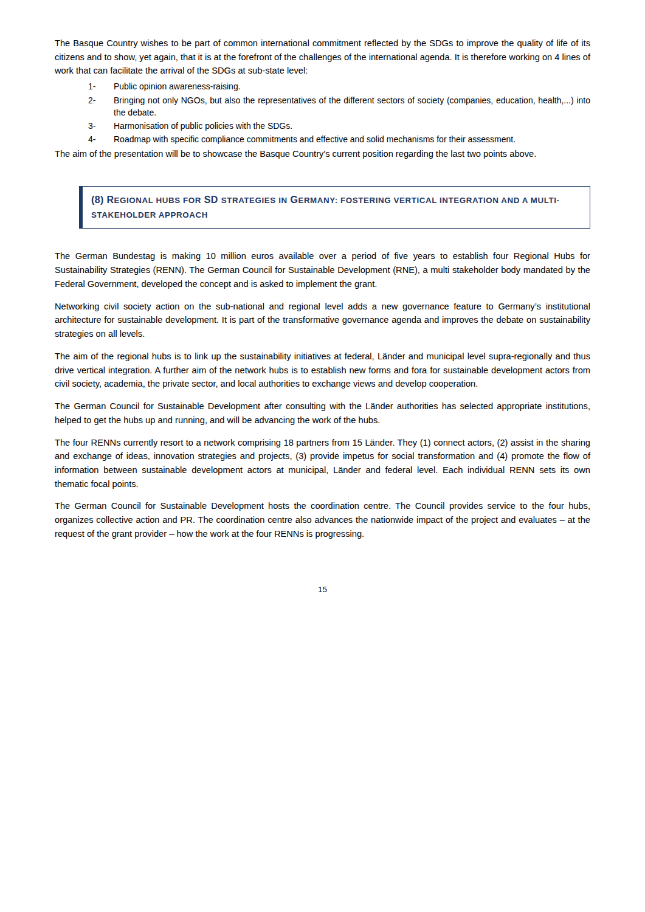The Basque Country wishes to be part of common international commitment reflected by the SDGs to improve the quality of life of its citizens and to show, yet again, that it is at the forefront of the challenges of the international agenda. It is therefore working on 4 lines of work that can facilitate the arrival of the SDGs at sub-state level:
1-Public opinion awareness-raising.
2-Bringing not only NGOs, but also the representatives of the different sectors of society (companies, education, health,...) into the debate.
3-Harmonisation of public policies with the SDGs.
4-Roadmap with specific compliance commitments and effective and solid mechanisms for their assessment.
The aim of the presentation will be to showcase the Basque Country's current position regarding the last two points above.
(8) REGIONAL HUBS FOR SD STRATEGIES IN GERMANY: FOSTERING VERTICAL INTEGRATION AND A MULTI-STAKEHOLDER APPROACH
The German Bundestag is making 10 million euros available over a period of five years to establish four Regional Hubs for Sustainability Strategies (RENN). The German Council for Sustainable Development (RNE), a multi stakeholder body mandated by the Federal Government, developed the concept and is asked to implement the grant.
Networking civil society action on the sub-national and regional level adds a new governance feature to Germany’s institutional architecture for sustainable development. It is part of the transformative governance agenda and improves the debate on sustainability strategies on all levels.
The aim of the regional hubs is to link up the sustainability initiatives at federal, Länder and municipal level supra-regionally and thus drive vertical integration. A further aim of the network hubs is to establish new forms and fora for sustainable development actors from civil society, academia, the private sector, and local authorities to exchange views and develop cooperation.
The German Council for Sustainable Development after consulting with the Länder authorities has selected appropriate institutions, helped to get the hubs up and running, and will be advancing the work of the hubs.
The four RENNs currently resort to a network comprising 18 partners from 15 Länder. They (1) connect actors, (2) assist in the sharing and exchange of ideas, innovation strategies and projects, (3) provide impetus for social transformation and (4) promote the flow of information between sustainable development actors at municipal, Länder and federal level. Each individual RENN sets its own thematic focal points.
The German Council for Sustainable Development hosts the coordination centre. The Council provides service to the four hubs, organizes collective action and PR. The coordination centre also advances the nationwide impact of the project and evaluates – at the request of the grant provider – how the work at the four RENNs is progressing.
15